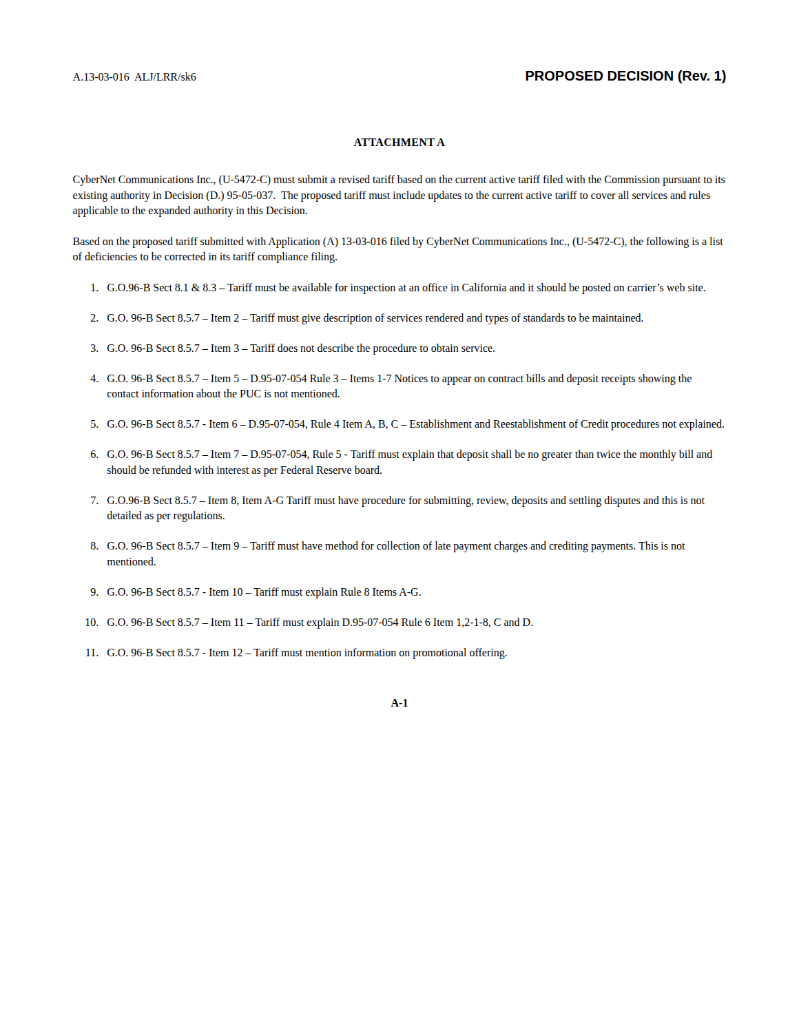A.13-03-016 ALJ/LRR/sk6
PROPOSED DECISION (Rev. 1)
ATTACHMENT A
CyberNet Communications Inc., (U-5472-C) must submit a revised tariff based on the current active tariff filed with the Commission pursuant to its existing authority in Decision (D.) 95-05-037. The proposed tariff must include updates to the current active tariff to cover all services and rules applicable to the expanded authority in this Decision.
Based on the proposed tariff submitted with Application (A) 13-03-016 filed by CyberNet Communications Inc., (U-5472-C), the following is a list of deficiencies to be corrected in its tariff compliance filing.
G.O.96-B Sect 8.1 & 8.3 – Tariff must be available for inspection at an office in California and it should be posted on carrier’s web site.
G.O. 96-B Sect 8.5.7 – Item 2 – Tariff must give description of services rendered and types of standards to be maintained.
G.O. 96-B Sect 8.5.7 – Item 3 – Tariff does not describe the procedure to obtain service.
G.O. 96-B Sect 8.5.7 – Item 5 – D.95-07-054 Rule 3 – Items 1-7 Notices to appear on contract bills and deposit receipts showing the contact information about the PUC is not mentioned.
G.O. 96-B Sect 8.5.7 - Item 6 – D.95-07-054, Rule 4 Item A, B, C – Establishment and Reestablishment of Credit procedures not explained.
G.O. 96-B Sect 8.5.7 – Item 7 – D.95-07-054, Rule 5 - Tariff must explain that deposit shall be no greater than twice the monthly bill and should be refunded with interest as per Federal Reserve board.
G.O.96-B Sect 8.5.7 – Item 8, Item A-G Tariff must have procedure for submitting, review, deposits and settling disputes and this is not detailed as per regulations.
G.O. 96-B Sect 8.5.7 – Item 9 – Tariff must have method for collection of late payment charges and crediting payments. This is not mentioned.
G.O. 96-B Sect 8.5.7 - Item 10 – Tariff must explain Rule 8 Items A-G.
G.O. 96-B Sect 8.5.7 – Item 11 – Tariff must explain D.95-07-054 Rule 6 Item 1,2-1-8, C and D.
G.O. 96-B Sect 8.5.7 - Item 12 – Tariff must mention information on promotional offering.
A-1